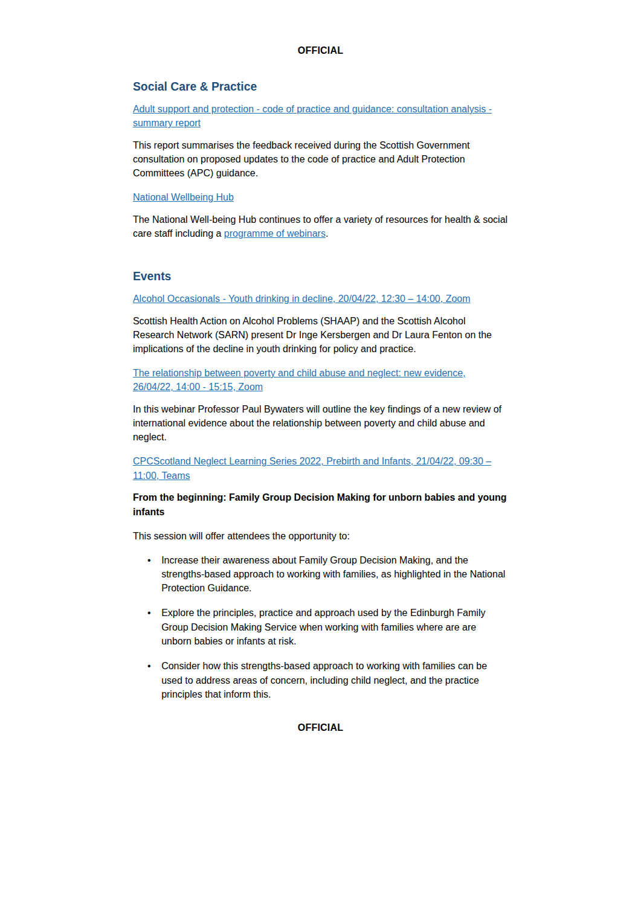OFFICIAL
Social Care & Practice
Adult support and protection - code of practice and guidance: consultation analysis - summary report
This report summarises the feedback received during the Scottish Government consultation on proposed updates to the code of practice and Adult Protection Committees (APC) guidance.
National Wellbeing Hub
The National Well-being Hub continues to offer a variety of resources for health & social care staff including a programme of webinars.
Events
Alcohol Occasionals - Youth drinking in decline, 20/04/22, 12:30 – 14:00, Zoom
Scottish Health Action on Alcohol Problems (SHAAP) and the Scottish Alcohol Research Network (SARN) present Dr Inge Kersbergen and Dr Laura Fenton on the implications of the decline in youth drinking for policy and practice.
The relationship between poverty and child abuse and neglect: new evidence, 26/04/22, 14:00 - 15:15, Zoom
In this webinar Professor Paul Bywaters will outline the key findings of a new review of international evidence about the relationship between poverty and child abuse and neglect.
CPCScotland Neglect Learning Series 2022, Prebirth and Infants, 21/04/22, 09:30 – 11:00, Teams
From the beginning: Family Group Decision Making for unborn babies and young infants
This session will offer attendees the opportunity to:
Increase their awareness about Family Group Decision Making, and the strengths-based approach to working with families, as highlighted in the National Protection Guidance.
Explore the principles, practice and approach used by the Edinburgh Family Group Decision Making Service when working with families where are are unborn babies or infants at risk.
Consider how this strengths-based approach to working with families can be used to address areas of concern, including child neglect, and the practice principles that inform this.
OFFICIAL